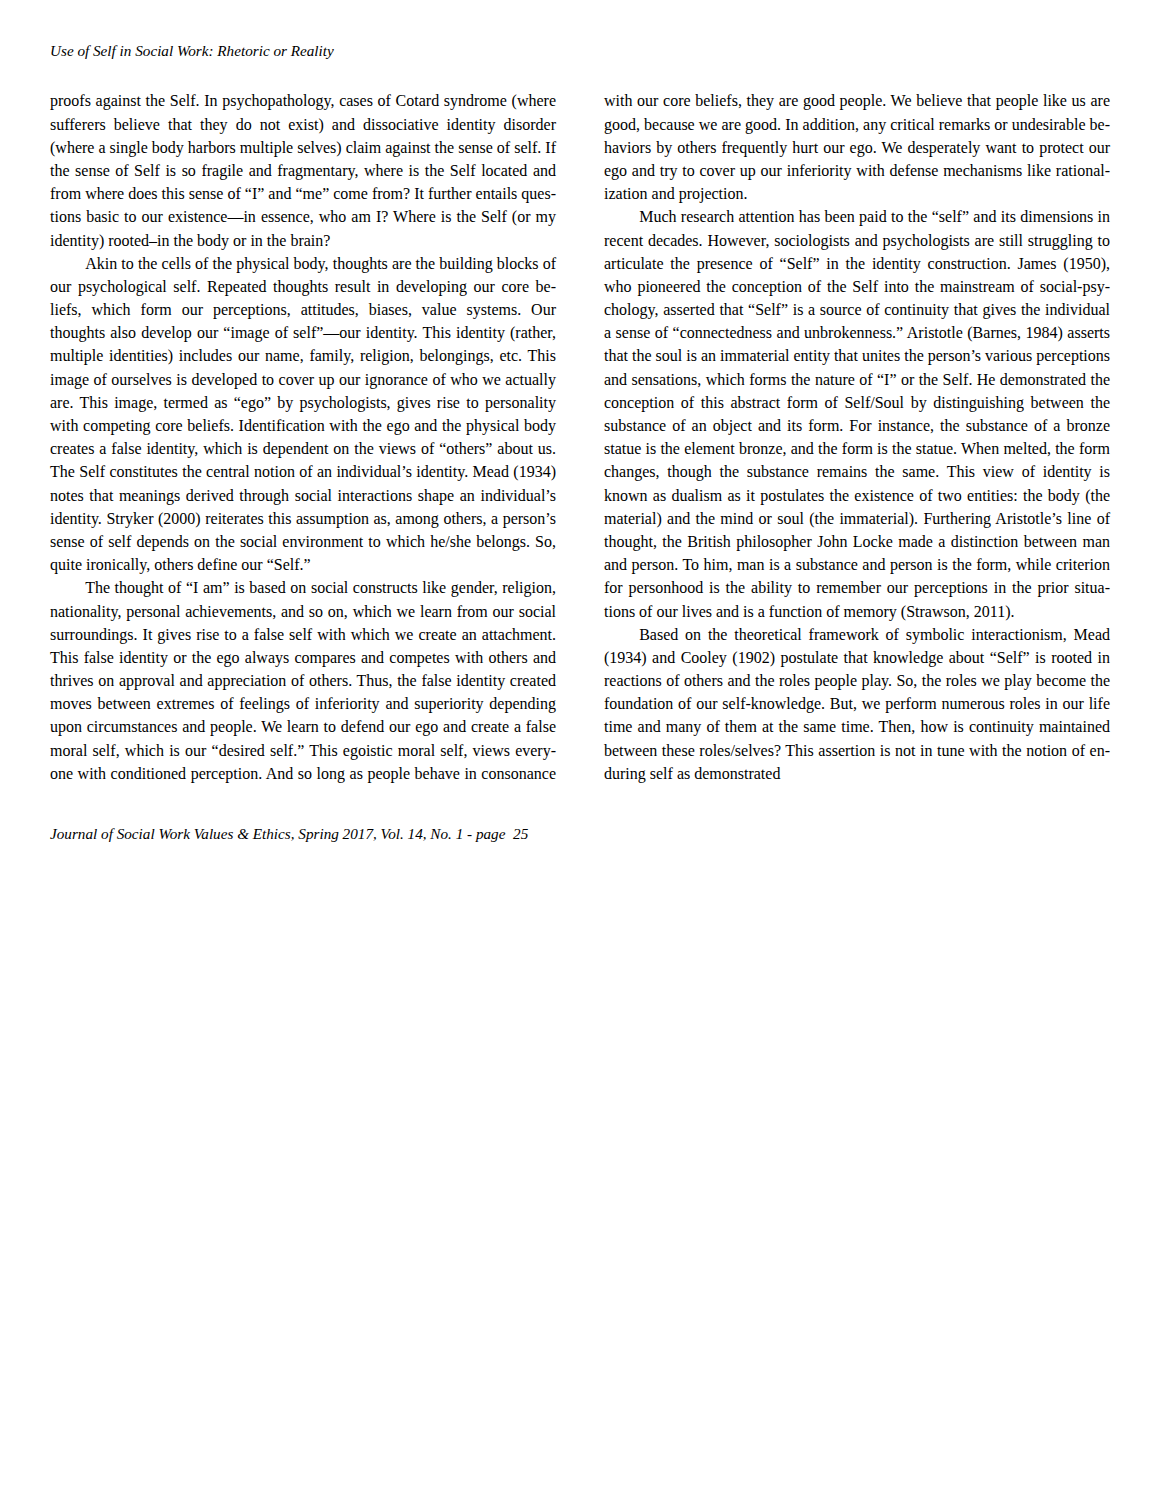Use of Self in Social Work: Rhetoric or Reality
proofs against the Self. In psychopathology, cases of Cotard syndrome (where sufferers believe that they do not exist) and dissociative identity disorder (where a single body harbors multiple selves) claim against the sense of self. If the sense of Self is so fragile and fragmentary, where is the Self located and from where does this sense of “I” and “me” come from? It further entails questions basic to our existence—in essence, who am I? Where is the Self (or my identity) rooted–in the body or in the brain?
Akin to the cells of the physical body, thoughts are the building blocks of our psychological self. Repeated thoughts result in developing our core beliefs, which form our perceptions, attitudes, biases, value systems. Our thoughts also develop our “image of self”—our identity. This identity (rather, multiple identities) includes our name, family, religion, belongings, etc. This image of ourselves is developed to cover up our ignorance of who we actually are. This image, termed as “ego” by psychologists, gives rise to personality with competing core beliefs. Identification with the ego and the physical body creates a false identity, which is dependent on the views of “others” about us. The Self constitutes the central notion of an individual’s identity. Mead (1934) notes that meanings derived through social interactions shape an individual’s identity. Stryker (2000) reiterates this assumption as, among others, a person’s sense of self depends on the social environment to which he/she belongs. So, quite ironically, others define our “Self.”
The thought of “I am” is based on social constructs like gender, religion, nationality, personal achievements, and so on, which we learn from our social surroundings. It gives rise to a false self with which we create an attachment. This false identity or the ego always compares and competes with others and thrives on approval and appreciation of others. Thus, the false identity created moves between extremes of feelings of inferiority and superiority depending upon circumstances and people. We learn to defend our ego and create a false moral self, which is our “desired self.” This egoistic moral self, views everyone with conditioned perception. And so long as people behave in consonance with our core beliefs, they are good people. We believe that people like us are good, because we are good. In addition, any critical remarks or undesirable behaviors by others frequently hurt our ego. We desperately want to protect our ego and try to cover up our inferiority with defense mechanisms like rationalization and projection.
Much research attention has been paid to the “self” and its dimensions in recent decades. However, sociologists and psychologists are still struggling to articulate the presence of “Self” in the identity construction. James (1950), who pioneered the conception of the Self into the mainstream of social-psychology, asserted that “Self” is a source of continuity that gives the individual a sense of “connectedness and unbrokenness.” Aristotle (Barnes, 1984) asserts that the soul is an immaterial entity that unites the person’s various perceptions and sensations, which forms the nature of “I” or the Self. He demonstrated the conception of this abstract form of Self/Soul by distinguishing between the substance of an object and its form. For instance, the substance of a bronze statue is the element bronze, and the form is the statue. When melted, the form changes, though the substance remains the same. This view of identity is known as dualism as it postulates the existence of two entities: the body (the material) and the mind or soul (the immaterial). Furthering Aristotle’s line of thought, the British philosopher John Locke made a distinction between man and person. To him, man is a substance and person is the form, while criterion for personhood is the ability to remember our perceptions in the prior situations of our lives and is a function of memory (Strawson, 2011).
Based on the theoretical framework of symbolic interactionism, Mead (1934) and Cooley (1902) postulate that knowledge about “Self” is rooted in reactions of others and the roles people play. So, the roles we play become the foundation of our self-knowledge. But, we perform numerous roles in our life time and many of them at the same time. Then, how is continuity maintained between these roles/selves? This assertion is not in tune with the notion of enduring self as demonstrated
Journal of Social Work Values & Ethics, Spring 2017, Vol. 14, No. 1 - page 25